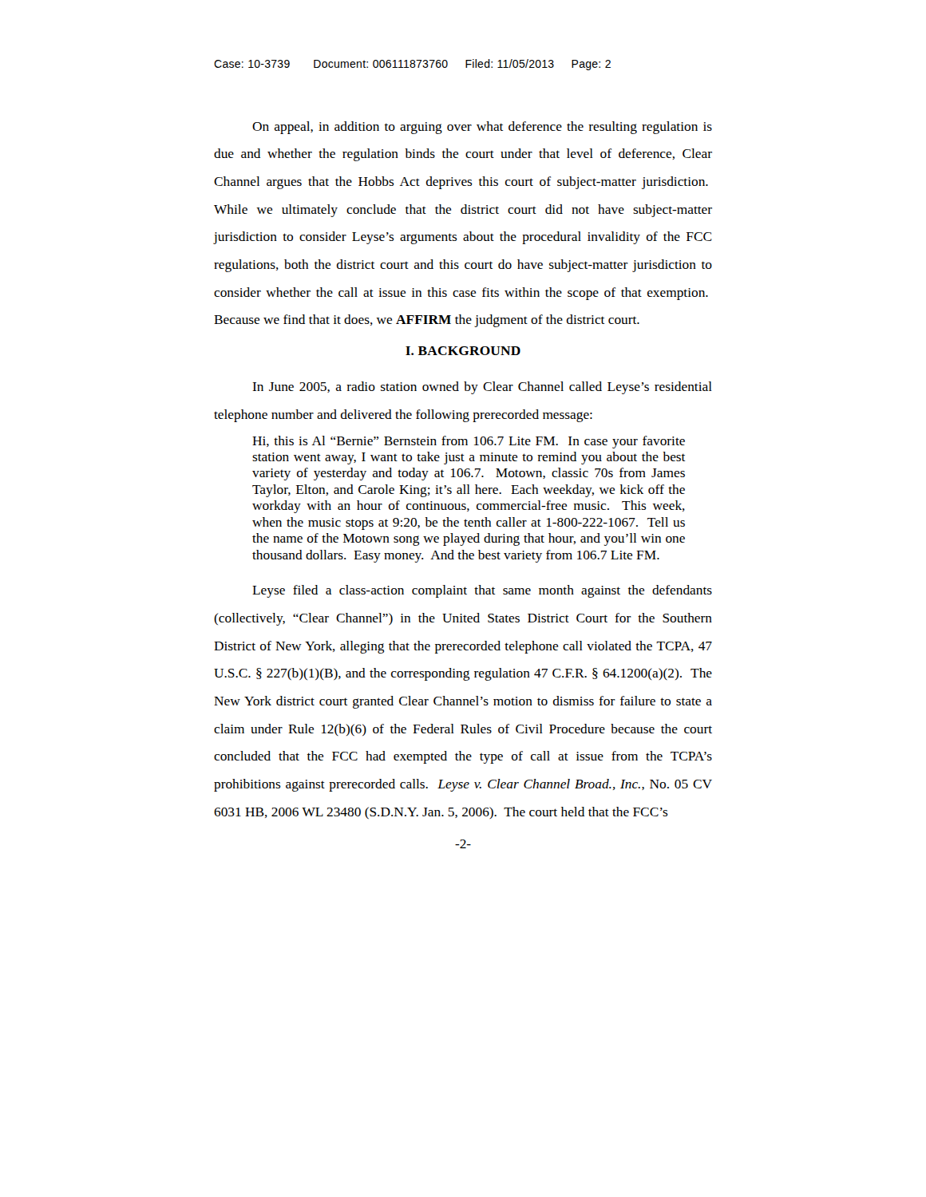Case: 10-3739 Document: 006111873760 Filed: 11/05/2013 Page: 2
On appeal, in addition to arguing over what deference the resulting regulation is due and whether the regulation binds the court under that level of deference, Clear Channel argues that the Hobbs Act deprives this court of subject-matter jurisdiction. While we ultimately conclude that the district court did not have subject-matter jurisdiction to consider Leyse’s arguments about the procedural invalidity of the FCC regulations, both the district court and this court do have subject-matter jurisdiction to consider whether the call at issue in this case fits within the scope of that exemption. Because we find that it does, we AFFIRM the judgment of the district court.
I. BACKGROUND
In June 2005, a radio station owned by Clear Channel called Leyse’s residential telephone number and delivered the following prerecorded message:
Hi, this is Al “Bernie” Bernstein from 106.7 Lite FM. In case your favorite station went away, I want to take just a minute to remind you about the best variety of yesterday and today at 106.7. Motown, classic 70s from James Taylor, Elton, and Carole King; it’s all here. Each weekday, we kick off the workday with an hour of continuous, commercial-free music. This week, when the music stops at 9:20, be the tenth caller at 1-800-222-1067. Tell us the name of the Motown song we played during that hour, and you’ll win one thousand dollars. Easy money. And the best variety from 106.7 Lite FM.
Leyse filed a class-action complaint that same month against the defendants (collectively, “Clear Channel”) in the United States District Court for the Southern District of New York, alleging that the prerecorded telephone call violated the TCPA, 47 U.S.C. § 227(b)(1)(B), and the corresponding regulation 47 C.F.R. § 64.1200(a)(2). The New York district court granted Clear Channel’s motion to dismiss for failure to state a claim under Rule 12(b)(6) of the Federal Rules of Civil Procedure because the court concluded that the FCC had exempted the type of call at issue from the TCPA’s prohibitions against prerecorded calls. Leyse v. Clear Channel Broad., Inc., No. 05 CV 6031 HB, 2006 WL 23480 (S.D.N.Y. Jan. 5, 2006). The court held that the FCC’s
-2-